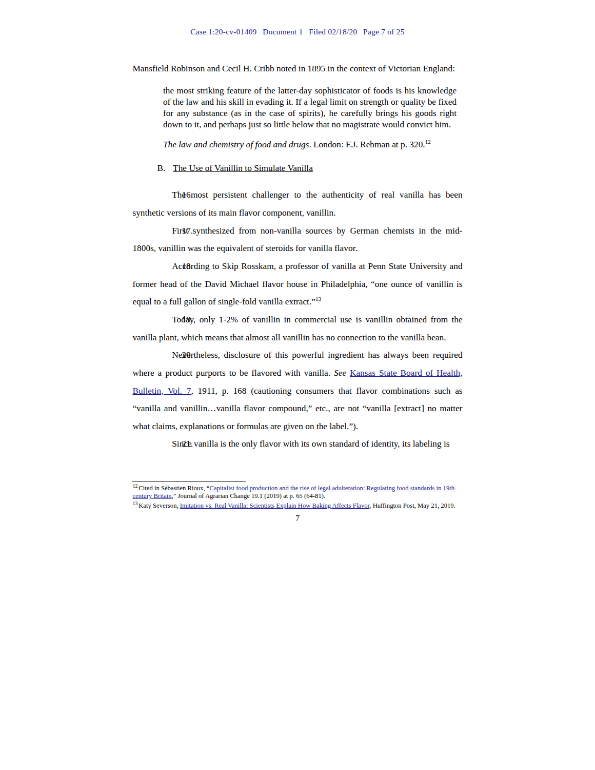Case 1:20-cv-01409 Document 1 Filed 02/18/20 Page 7 of 25
Mansfield Robinson and Cecil H. Cribb noted in 1895 in the context of Victorian England:
the most striking feature of the latter-day sophisticator of foods is his knowledge of the law and his skill in evading it. If a legal limit on strength or quality be fixed for any substance (as in the case of spirits), he carefully brings his goods right down to it, and perhaps just so little below that no magistrate would convict him.
The law and chemistry of food and drugs. London: F.J. Rebman at p. 320.12
B. The Use of Vanillin to Simulate Vanilla
16. The most persistent challenger to the authenticity of real vanilla has been synthetic versions of its main flavor component, vanillin.
17. First synthesized from non-vanilla sources by German chemists in the mid-1800s, vanillin was the equivalent of steroids for vanilla flavor.
18. According to Skip Rosskam, a professor of vanilla at Penn State University and former head of the David Michael flavor house in Philadelphia, “one ounce of vanillin is equal to a full gallon of single-fold vanilla extract.”13
19. Today, only 1-2% of vanillin in commercial use is vanillin obtained from the vanilla plant, which means that almost all vanillin has no connection to the vanilla bean.
20. Nevertheless, disclosure of this powerful ingredient has always been required where a product purports to be flavored with vanilla. See Kansas State Board of Health, Bulletin, Vol. 7, 1911, p. 168 (cautioning consumers that flavor combinations such as “vanilla and vanillin…vanilla flavor compound,” etc., are not “vanilla [extract] no matter what claims, explanations or formulas are given on the label.”).
21. Since vanilla is the only flavor with its own standard of identity, its labeling is
12 Cited in Sébastien Rioux, “Capitalist food production and the rise of legal adulteration: Regulating food standards in 19th-century Britain,” Journal of Agrarian Change 19.1 (2019) at p. 65 (64-81).
13 Katy Severson, Imitation vs. Real Vanilla: Scientists Explain How Baking Affects Flavor, Huffington Post, May 21, 2019.
7